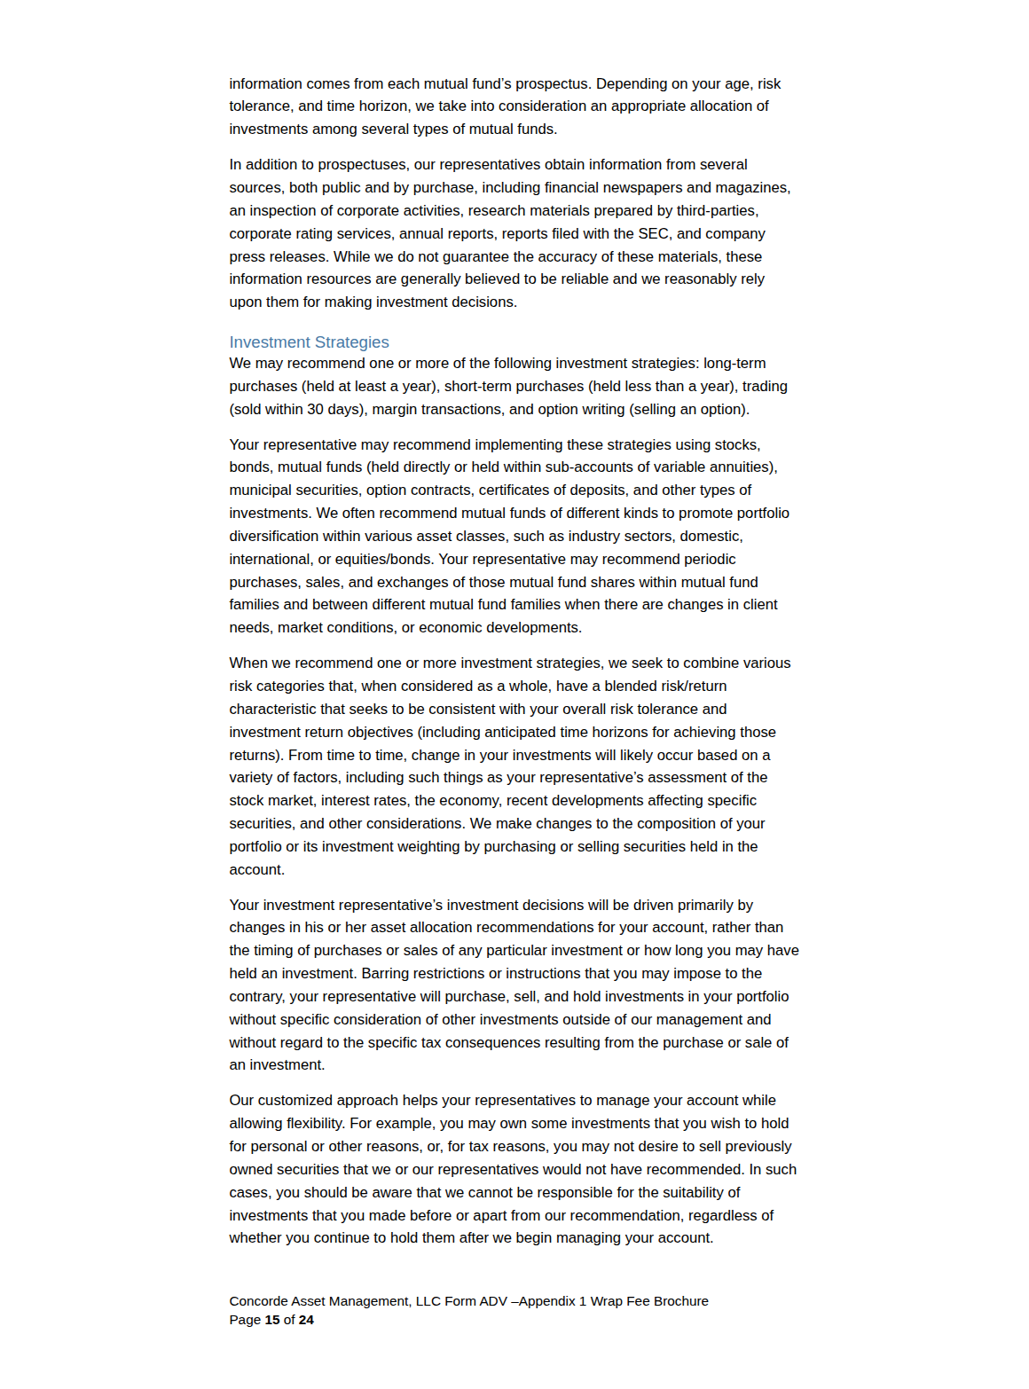information comes from each mutual fund’s prospectus. Depending on your age, risk tolerance, and time horizon, we take into consideration an appropriate allocation of investments among several types of mutual funds.
In addition to prospectuses, our representatives obtain information from several sources, both public and by purchase, including financial newspapers and magazines, an inspection of corporate activities, research materials prepared by third-parties, corporate rating services, annual reports, reports filed with the SEC, and company press releases. While we do not guarantee the accuracy of these materials, these information resources are generally believed to be reliable and we reasonably rely upon them for making investment decisions.
Investment Strategies
We may recommend one or more of the following investment strategies: long-term purchases (held at least a year), short-term purchases (held less than a year), trading (sold within 30 days), margin transactions, and option writing (selling an option).
Your representative may recommend implementing these strategies using stocks, bonds, mutual funds (held directly or held within sub-accounts of variable annuities), municipal securities, option contracts, certificates of deposits, and other types of investments. We often recommend mutual funds of different kinds to promote portfolio diversification within various asset classes, such as industry sectors, domestic, international, or equities/bonds. Your representative may recommend periodic purchases, sales, and exchanges of those mutual fund shares within mutual fund families and between different mutual fund families when there are changes in client needs, market conditions, or economic developments.
When we recommend one or more investment strategies, we seek to combine various risk categories that, when considered as a whole, have a blended risk/return characteristic that seeks to be consistent with your overall risk tolerance and investment return objectives (including anticipated time horizons for achieving those returns). From time to time, change in your investments will likely occur based on a variety of factors, including such things as your representative’s assessment of the stock market, interest rates, the economy, recent developments affecting specific securities, and other considerations. We make changes to the composition of your portfolio or its investment weighting by purchasing or selling securities held in the account.
Your investment representative’s investment decisions will be driven primarily by changes in his or her asset allocation recommendations for your account, rather than the timing of purchases or sales of any particular investment or how long you may have held an investment. Barring restrictions or instructions that you may impose to the contrary, your representative will purchase, sell, and hold investments in your portfolio without specific consideration of other investments outside of our management and without regard to the specific tax consequences resulting from the purchase or sale of an investment.
Our customized approach helps your representatives to manage your account while allowing flexibility. For example, you may own some investments that you wish to hold for personal or other reasons, or, for tax reasons, you may not desire to sell previously owned securities that we or our representatives would not have recommended. In such cases, you should be aware that we cannot be responsible for the suitability of investments that you made before or apart from our recommendation, regardless of whether you continue to hold them after we begin managing your account.
Concorde Asset Management, LLC Form ADV –Appendix 1 Wrap Fee Brochure Page 15 of 24